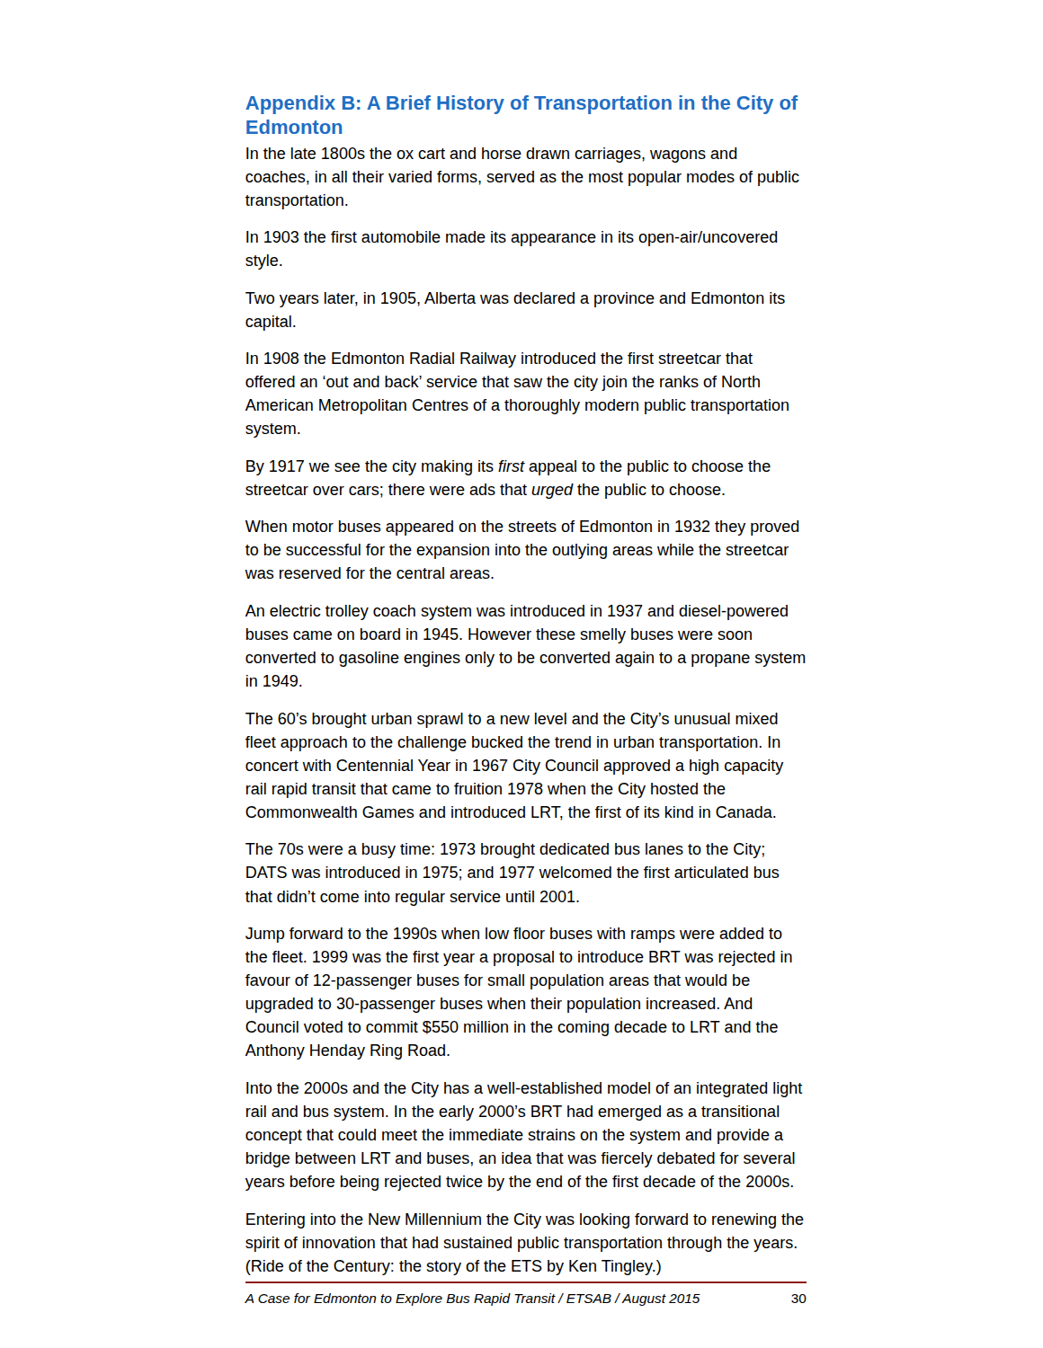Appendix B: A Brief History of Transportation in the City of Edmonton
In the late 1800s the ox cart and horse drawn carriages, wagons and coaches, in all their varied forms, served as the most popular modes of public transportation.
In 1903 the first automobile made its appearance in its open-air/uncovered style.
Two years later, in 1905, Alberta was declared a province and Edmonton its capital.
In 1908 the Edmonton Radial Railway introduced the first streetcar that offered an ‘out and back’ service that saw the city join the ranks of North American Metropolitan Centres of a thoroughly modern public transportation system.
By 1917 we see the city making its first appeal to the public to choose the streetcar over cars; there were ads that urged the public to choose.
When motor buses appeared on the streets of Edmonton in 1932 they proved to be successful for the expansion into the outlying areas while the streetcar was reserved for the central areas.
An electric trolley coach system was introduced in 1937 and diesel-powered buses came on board in 1945. However these smelly buses were soon converted to gasoline engines only to be converted again to a propane system in 1949.
The 60’s brought urban sprawl to a new level and the City’s unusual mixed fleet approach to the challenge bucked the trend in urban transportation. In concert with Centennial Year in 1967 City Council approved a high capacity rail rapid transit that came to fruition 1978 when the City hosted the Commonwealth Games and introduced LRT, the first of its kind in Canada.
The 70s were a busy time: 1973 brought dedicated bus lanes to the City; DATS was introduced in 1975; and 1977 welcomed the first articulated bus that didn’t come into regular service until 2001.
Jump forward to the 1990s when low floor buses with ramps were added to the fleet. 1999 was the first year a proposal to introduce BRT was rejected in favour of 12-passenger buses for small population areas that would be upgraded to 30-passenger buses when their population increased. And Council voted to commit $550 million in the coming decade to LRT and the Anthony Henday Ring Road.
Into the 2000s and the City has a well-established model of an integrated light rail and bus system. In the early 2000’s BRT had emerged as a transitional concept that could meet the immediate strains on the system and provide a bridge between LRT and buses, an idea that was fiercely debated for several years before being rejected twice by the end of the first decade of the 2000s.
Entering into the New Millennium the City was looking forward to renewing the spirit of innovation that had sustained public transportation through the years. (Ride of the Century: the story of the ETS by Ken Tingley.)
A Case for Edmonton to Explore Bus Rapid Transit / ETSAB / August 2015 30